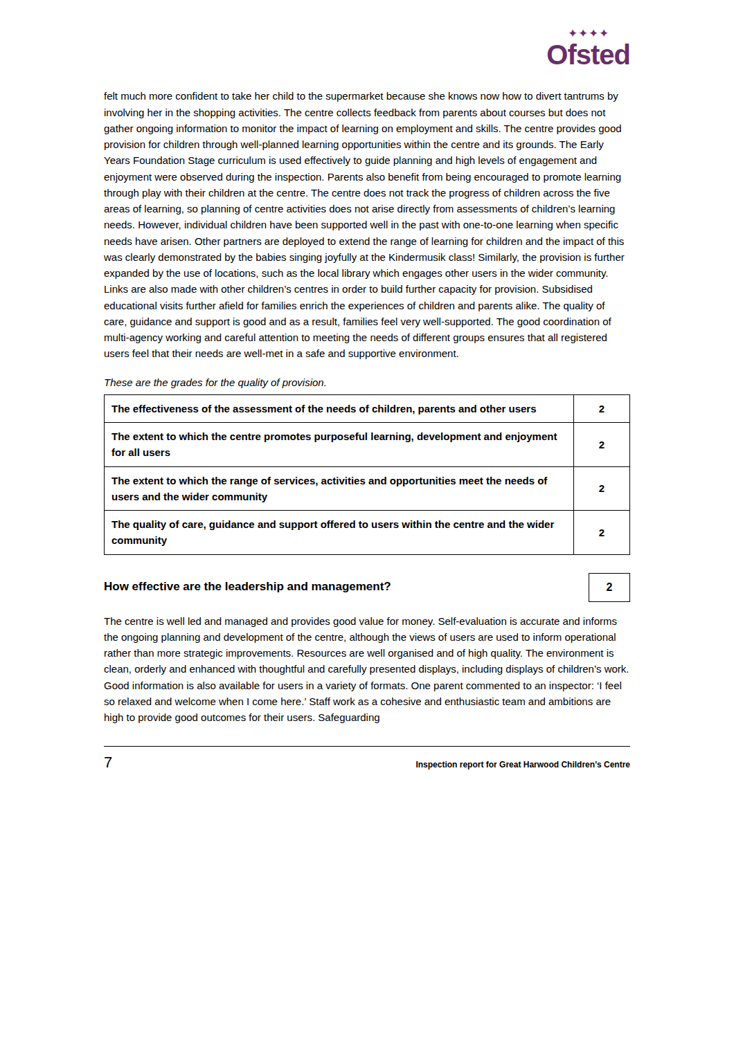✦✦✦✦
Ofsted
felt much more confident to take her child to the supermarket because she knows now how to divert tantrums by involving her in the shopping activities. The centre collects feedback from parents about courses but does not gather ongoing information to monitor the impact of learning on employment and skills. The centre provides good provision for children through well-planned learning opportunities within the centre and its grounds. The Early Years Foundation Stage curriculum is used effectively to guide planning and high levels of engagement and enjoyment were observed during the inspection. Parents also benefit from being encouraged to promote learning through play with their children at the centre. The centre does not track the progress of children across the five areas of learning, so planning of centre activities does not arise directly from assessments of children’s learning needs. However, individual children have been supported well in the past with one-to-one learning when specific needs have arisen. Other partners are deployed to extend the range of learning for children and the impact of this was clearly demonstrated by the babies singing joyfully at the Kindermusik class! Similarly, the provision is further expanded by the use of locations, such as the local library which engages other users in the wider community. Links are also made with other children’s centres in order to build further capacity for provision. Subsidised educational visits further afield for families enrich the experiences of children and parents alike. The quality of care, guidance and support is good and as a result, families feel very well-supported. The good coordination of multi-agency working and careful attention to meeting the needs of different groups ensures that all registered users feel that their needs are well-met in a safe and supportive environment.
These are the grades for the quality of provision.
| The effectiveness of the assessment of the needs of children, parents and other users | 2 |
| The extent to which the centre promotes purposeful learning, development and enjoyment for all users | 2 |
| The extent to which the range of services, activities and opportunities meet the needs of users and the wider community | 2 |
| The quality of care, guidance and support offered to users within the centre and the wider community | 2 |
How effective are the leadership and management?
2
The centre is well led and managed and provides good value for money. Self-evaluation is accurate and informs the ongoing planning and development of the centre, although the views of users are used to inform operational rather than more strategic improvements. Resources are well organised and of high quality. The environment is clean, orderly and enhanced with thoughtful and carefully presented displays, including displays of children’s work. Good information is also available for users in a variety of formats. One parent commented to an inspector: ‘I feel so relaxed and welcome when I come here.’ Staff work as a cohesive and enthusiastic team and ambitions are high to provide good outcomes for their users. Safeguarding
7
Inspection report for Great Harwood Children’s Centre